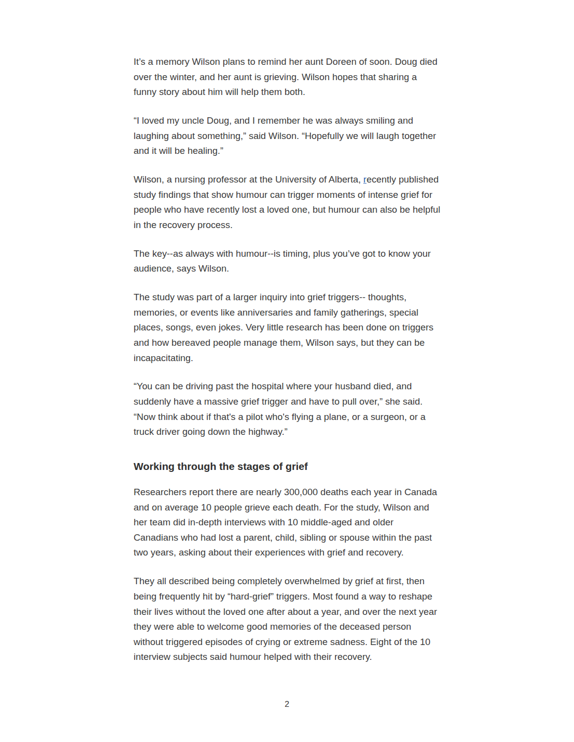It’s a memory Wilson plans to remind her aunt Doreen of soon. Doug died over the winter, and her aunt is grieving. Wilson hopes that sharing a funny story about him will help them both.
“I loved my uncle Doug, and I remember he was always smiling and laughing about something,” said Wilson. “Hopefully we will laugh together and it will be healing.”
Wilson, a nursing professor at the University of Alberta, recently published study findings that show humour can trigger moments of intense grief for people who have recently lost a loved one, but humour can also be helpful in the recovery process.
The key--as always with humour--is timing, plus you’ve got to know your audience, says Wilson.
The study was part of a larger inquiry into grief triggers-- thoughts, memories, or events like anniversaries and family gatherings, special places, songs, even jokes. Very little research has been done on triggers and how bereaved people manage them, Wilson says, but they can be incapacitating.
“You can be driving past the hospital where your husband died, and suddenly have a massive grief trigger and have to pull over,” she said. “Now think about if that's a pilot who's flying a plane, or a surgeon, or a truck driver going down the highway.”
Working through the stages of grief
Researchers report there are nearly 300,000 deaths each year in Canada and on average 10 people grieve each death. For the study, Wilson and her team did in-depth interviews with 10 middle-aged and older Canadians who had lost a parent, child, sibling or spouse within the past two years, asking about their experiences with grief and recovery.
They all described being completely overwhelmed by grief at first, then being frequently hit by “hard-grief” triggers. Most found a way to reshape their lives without the loved one after about a year, and over the next year they were able to welcome good memories of the deceased person without triggered episodes of crying or extreme sadness. Eight of the 10 interview subjects said humour helped with their recovery.
2